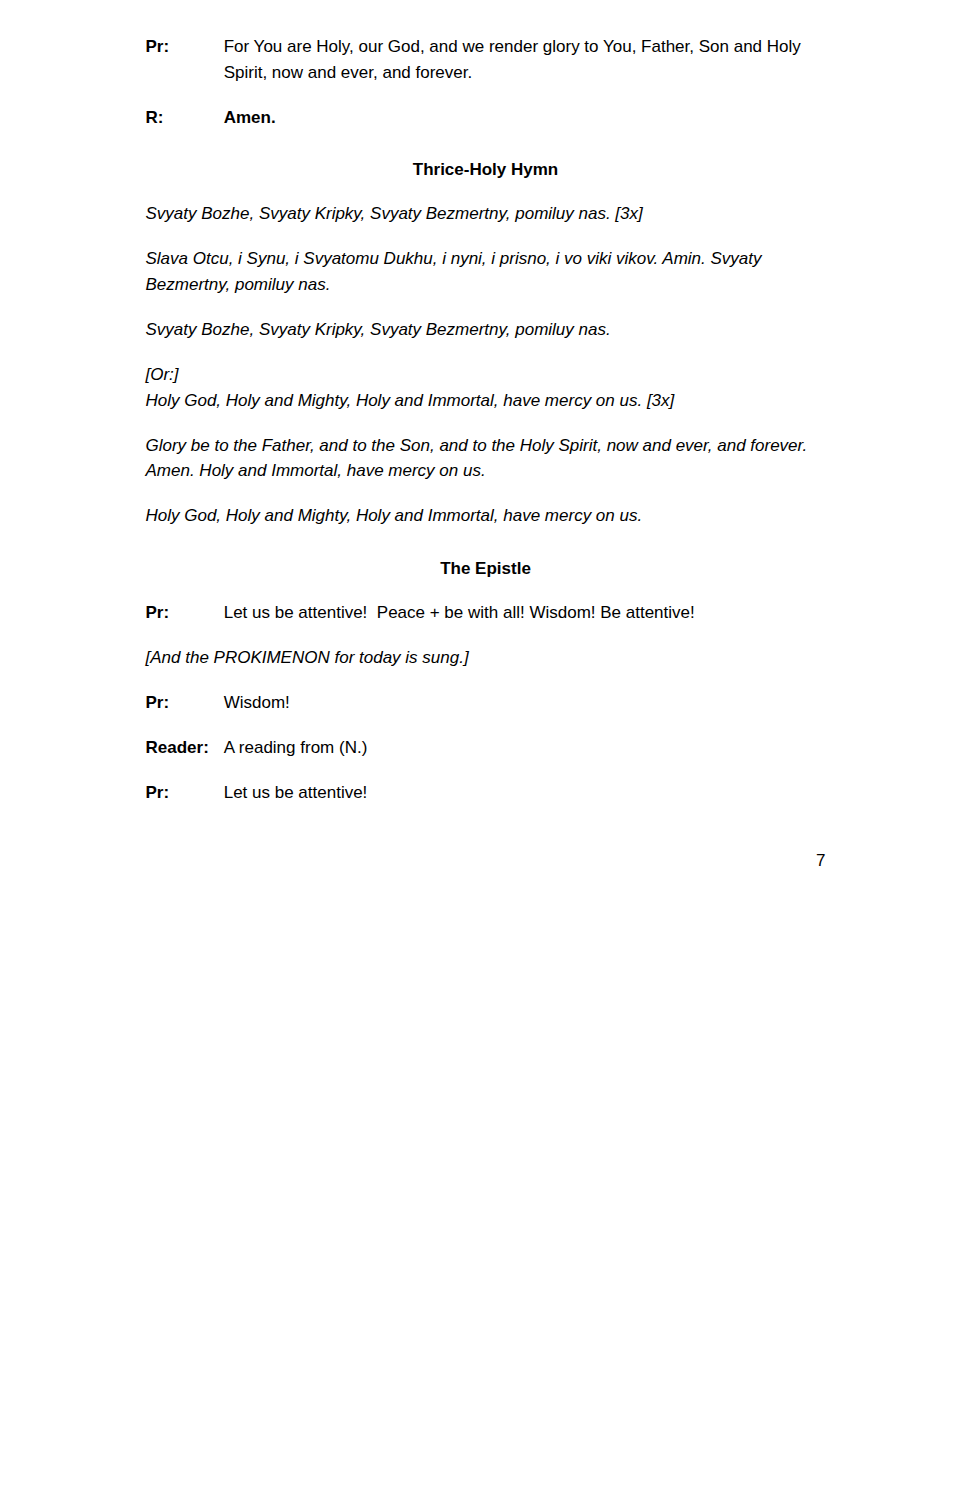Pr:
For You are Holy, our God, and we render glory to You, Father, Son and Holy Spirit, now and ever, and forever.
R:
Amen.
Thrice-Holy Hymn
Svyaty Bozhe, Svyaty Kripky, Svyaty Bezmertny, pomiluy nas. [3x]
Slava Otcu, i Synu, i Svyatomu Dukhu, i nyni, i prisno, i vo viki vikov. Amin. Svyaty Bezmertny, pomiluy nas.
Svyaty Bozhe, Svyaty Kripky, Svyaty Bezmertny, pomiluy nas.
[Or:]
Holy God, Holy and Mighty, Holy and Immortal, have mercy on us. [3x]
Glory be to the Father, and to the Son, and to the Holy Spirit, now and ever, and forever. Amen. Holy and Immortal, have mercy on us.
Holy God, Holy and Mighty, Holy and Immortal, have mercy on us.
The Epistle
Pr:
Let us be attentive! Peace + be with all! Wisdom! Be attentive!
[And the PROKIMENON for today is sung.]
Pr:
Wisdom!
Reader:
A reading from (N.)
Pr:
Let us be attentive!
7